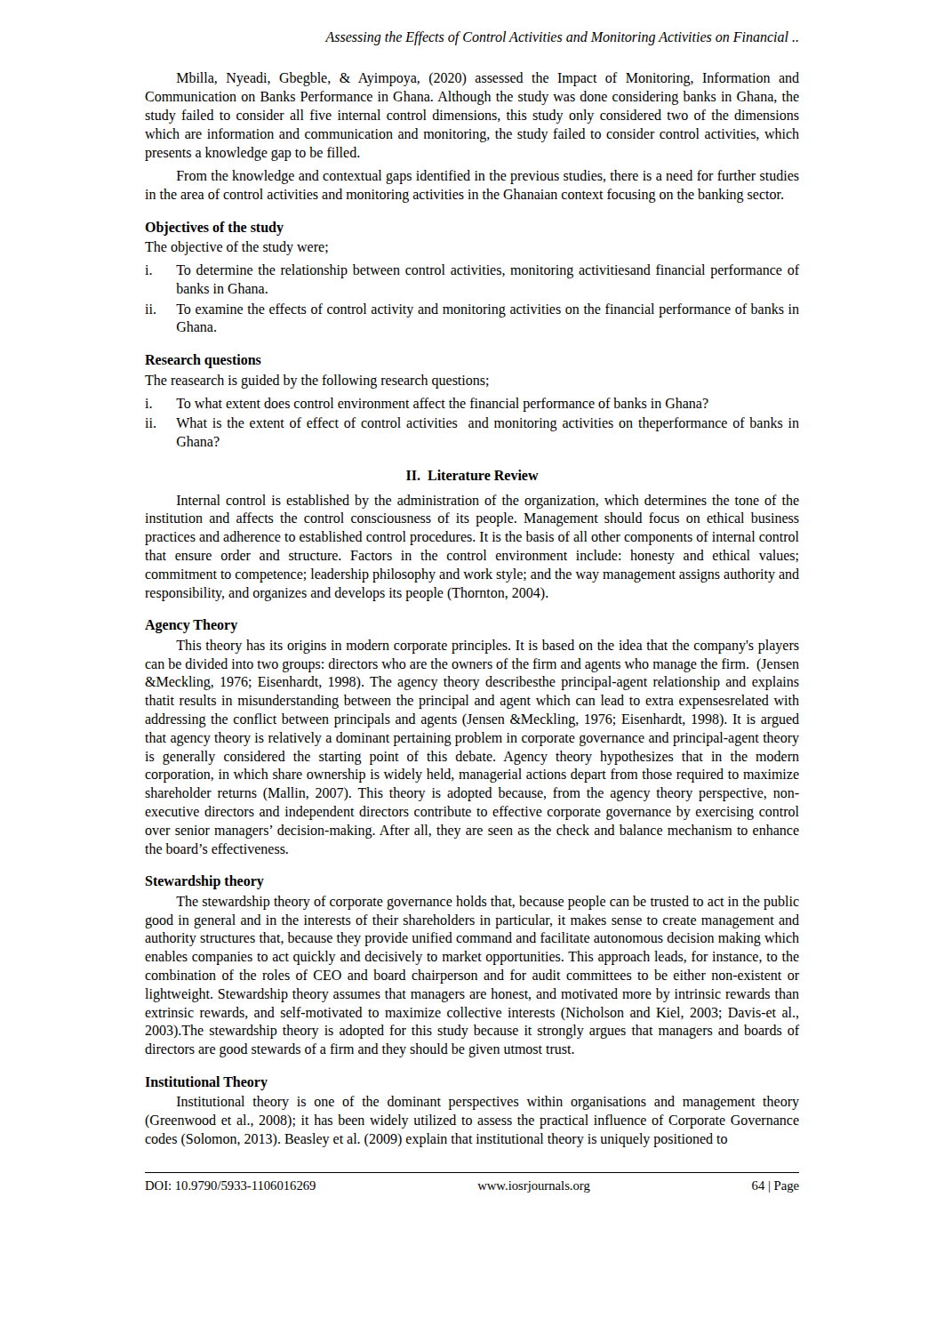Assessing the Effects of Control Activities and Monitoring Activities on Financial ..
Mbilla, Nyeadi, Gbegble, & Ayimpoya, (2020) assessed the Impact of Monitoring, Information and Communication on Banks Performance in Ghana. Although the study was done considering banks in Ghana, the study failed to consider all five internal control dimensions, this study only considered two of the dimensions which are information and communication and monitoring, the study failed to consider control activities, which presents a knowledge gap to be filled.
From the knowledge and contextual gaps identified in the previous studies, there is a need for further studies in the area of control activities and monitoring activities in the Ghanaian context focusing on the banking sector.
Objectives of the study
The objective of the study were;
i. To determine the relationship between control activities, monitoring activitiesand financial performance of banks in Ghana.
ii. To examine the effects of control activity and monitoring activities on the financial performance of banks in Ghana.
Research questions
The reasearch is guided by the following research questions;
i. To what extent does control environment affect the financial performance of banks in Ghana?
ii. What is the extent of effect of control activities and monitoring activities on theperformance of banks in Ghana?
II. Literature Review
Internal control is established by the administration of the organization, which determines the tone of the institution and affects the control consciousness of its people. Management should focus on ethical business practices and adherence to established control procedures. It is the basis of all other components of internal control that ensure order and structure. Factors in the control environment include: honesty and ethical values; commitment to competence; leadership philosophy and work style; and the way management assigns authority and responsibility, and organizes and develops its people (Thornton, 2004).
Agency Theory
This theory has its origins in modern corporate principles. It is based on the idea that the company's players can be divided into two groups: directors who are the owners of the firm and agents who manage the firm. (Jensen &Meckling, 1976; Eisenhardt, 1998). The agency theory describesthe principal-agent relationship and explains thatit results in misunderstanding between the principal and agent which can lead to extra expensesrelated with addressing the conflict between principals and agents (Jensen &Meckling, 1976; Eisenhardt, 1998). It is argued that agency theory is relatively a dominant pertaining problem in corporate governance and principal-agent theory is generally considered the starting point of this debate. Agency theory hypothesizes that in the modern corporation, in which share ownership is widely held, managerial actions depart from those required to maximize shareholder returns (Mallin, 2007). This theory is adopted because, from the agency theory perspective, non-executive directors and independent directors contribute to effective corporate governance by exercising control over senior managers’ decision-making. After all, they are seen as the check and balance mechanism to enhance the board’s effectiveness.
Stewardship theory
The stewardship theory of corporate governance holds that, because people can be trusted to act in the public good in general and in the interests of their shareholders in particular, it makes sense to create management and authority structures that, because they provide unified command and facilitate autonomous decision making which enables companies to act quickly and decisively to market opportunities. This approach leads, for instance, to the combination of the roles of CEO and board chairperson and for audit committees to be either non-existent or lightweight. Stewardship theory assumes that managers are honest, and motivated more by intrinsic rewards than extrinsic rewards, and self-motivated to maximize collective interests (Nicholson and Kiel, 2003; Davis-et al., 2003).The stewardship theory is adopted for this study because it strongly argues that managers and boards of directors are good stewards of a firm and they should be given utmost trust.
Institutional Theory
Institutional theory is one of the dominant perspectives within organisations and management theory (Greenwood et al., 2008); it has been widely utilized to assess the practical influence of Corporate Governance codes (Solomon, 2013). Beasley et al. (2009) explain that institutional theory is uniquely positioned to
DOI: 10.9790/5933-1106016269 www.iosrjournals.org 64 | Page